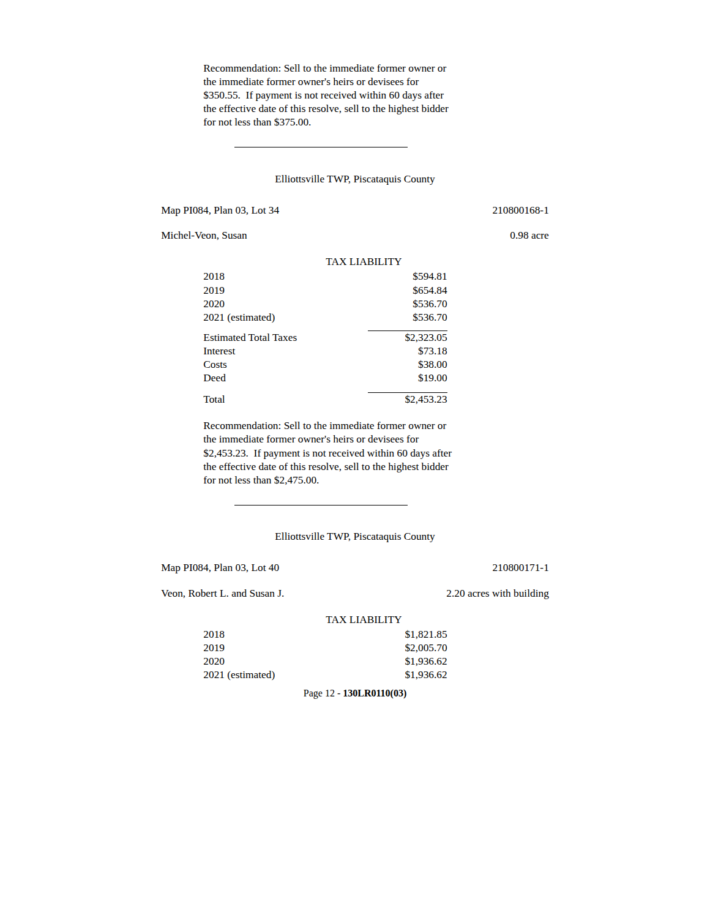Recommendation: Sell to the immediate former owner or the immediate former owner's heirs or devisees for $350.55. If payment is not received within 60 days after the effective date of this resolve, sell to the highest bidder for not less than $375.00.
Elliottsville TWP, Piscataquis County
Map PI084, Plan 03, Lot 34
210800168-1
Michel-Veon, Susan
0.98 acre
TAX LIABILITY
| 2018 | $594.81 |
| 2019 | $654.84 |
| 2020 | $536.70 |
| 2021 (estimated) | $536.70 |
| Estimated Total Taxes | $2,323.05 |
| Interest | $73.18 |
| Costs | $38.00 |
| Deed | $19.00 |
| Total | $2,453.23 |
Recommendation: Sell to the immediate former owner or the immediate former owner's heirs or devisees for $2,453.23. If payment is not received within 60 days after the effective date of this resolve, sell to the highest bidder for not less than $2,475.00.
Elliottsville TWP, Piscataquis County
Map PI084, Plan 03, Lot 40
210800171-1
Veon, Robert L. and Susan J.
2.20 acres with building
TAX LIABILITY
| 2018 | $1,821.85 |
| 2019 | $2,005.70 |
| 2020 | $1,936.62 |
| 2021 (estimated) | $1,936.62 |
Page 12 - 130LR0110(03)